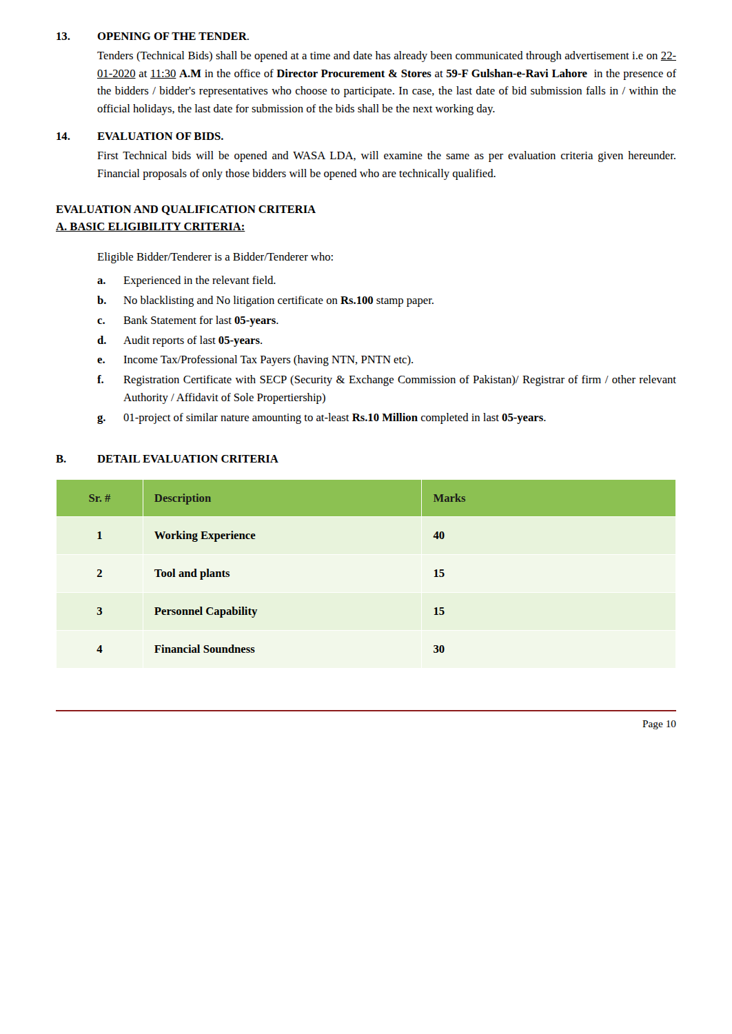13.
OPENING OF THE TENDER.
Tenders (Technical Bids) shall be opened at a time and date has already been communicated through advertisement i.e on 22-01-2020 at 11:30 A.M in the office of Director Procurement & Stores at 59-F Gulshan-e-Ravi Lahore in the presence of the bidders / bidder's representatives who choose to participate. In case, the last date of bid submission falls in / within the official holidays, the last date for submission of the bids shall be the next working day.
14.
EVALUATION OF BIDS.
First Technical bids will be opened and WASA LDA, will examine the same as per evaluation criteria given hereunder. Financial proposals of only those bidders will be opened who are technically qualified.
EVALUATION AND QUALIFICATION CRITERIA
A. BASIC ELIGIBILITY CRITERIA:
Eligible Bidder/Tenderer is a Bidder/Tenderer who:
Experienced in the relevant field.
No blacklisting and No litigation certificate on Rs.100 stamp paper.
Bank Statement for last 05-years.
Audit reports of last 05-years.
Income Tax/Professional Tax Payers (having NTN, PNTN etc).
Registration Certificate with SECP (Security & Exchange Commission of Pakistan)/ Registrar of firm / other relevant Authority / Affidavit of Sole Propertiership)
01-project of similar nature amounting to at-least Rs.10 Million completed in last 05-years.
B.
DETAIL EVALUATION CRITERIA
| Sr. # | Description | Marks |
| --- | --- | --- |
| 1 | Working Experience | 40 |
| 2 | Tool and plants | 15 |
| 3 | Personnel Capability | 15 |
| 4 | Financial Soundness | 30 |
Page 10